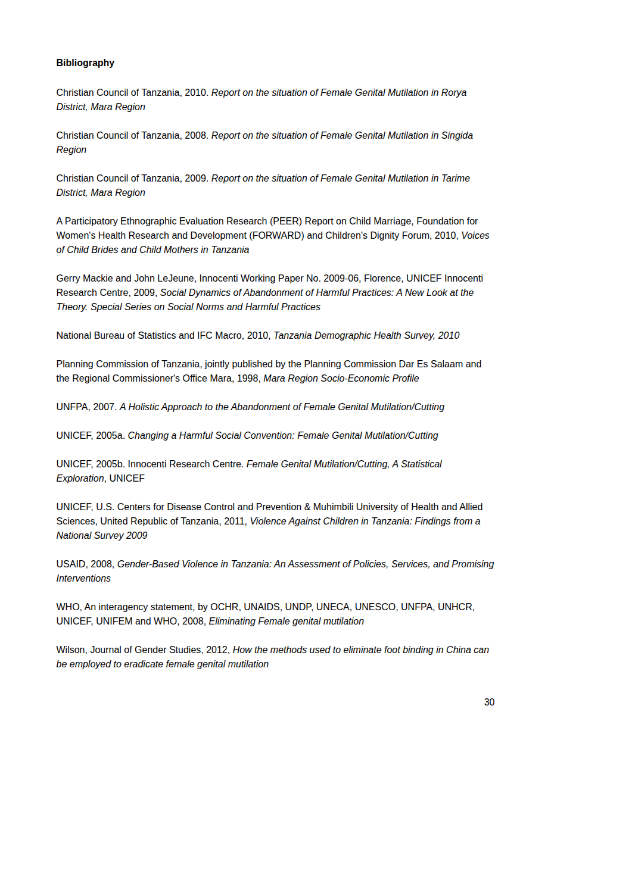Bibliography
Christian Council of Tanzania, 2010. Report on the situation of Female Genital Mutilation in Rorya District, Mara Region
Christian Council of Tanzania, 2008. Report on the situation of Female Genital Mutilation in Singida Region
Christian Council of Tanzania, 2009. Report on the situation of Female Genital Mutilation in Tarime District, Mara Region
A Participatory Ethnographic Evaluation Research (PEER) Report on Child Marriage, Foundation for Women's Health Research and Development (FORWARD) and Children's Dignity Forum, 2010, Voices of Child Brides and Child Mothers in Tanzania
Gerry Mackie and John LeJeune, Innocenti Working Paper No. 2009-06, Florence, UNICEF Innocenti Research Centre, 2009, Social Dynamics of Abandonment of Harmful Practices: A New Look at the Theory. Special Series on Social Norms and Harmful Practices
National Bureau of Statistics and IFC Macro, 2010, Tanzania Demographic Health Survey, 2010
Planning Commission of Tanzania, jointly published by the Planning Commission Dar Es Salaam and the Regional Commissioner's Office Mara, 1998, Mara Region Socio-Economic Profile
UNFPA, 2007. A Holistic Approach to the Abandonment of Female Genital Mutilation/Cutting
UNICEF, 2005a. Changing a Harmful Social Convention: Female Genital Mutilation/Cutting
UNICEF, 2005b. Innocenti Research Centre. Female Genital Mutilation/Cutting, A Statistical Exploration, UNICEF
UNICEF, U.S. Centers for Disease Control and Prevention & Muhimbili University of Health and Allied Sciences, United Republic of Tanzania, 2011, Violence Against Children in Tanzania: Findings from a National Survey 2009
USAID, 2008, Gender-Based Violence in Tanzania: An Assessment of Policies, Services, and Promising Interventions
WHO, An interagency statement, by OCHR, UNAIDS, UNDP, UNECA, UNESCO, UNFPA, UNHCR, UNICEF, UNIFEM and WHO, 2008, Eliminating Female genital mutilation
Wilson, Journal of Gender Studies, 2012, How the methods used to eliminate foot binding in China can be employed to eradicate female genital mutilation
30